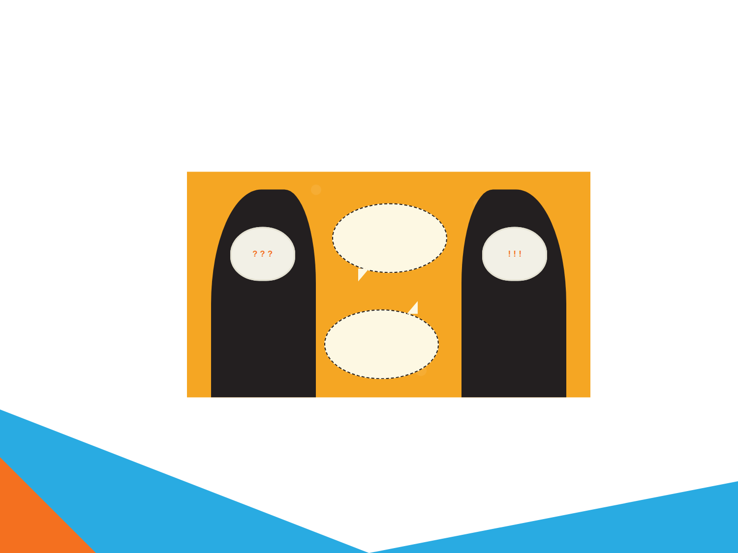???
!!!